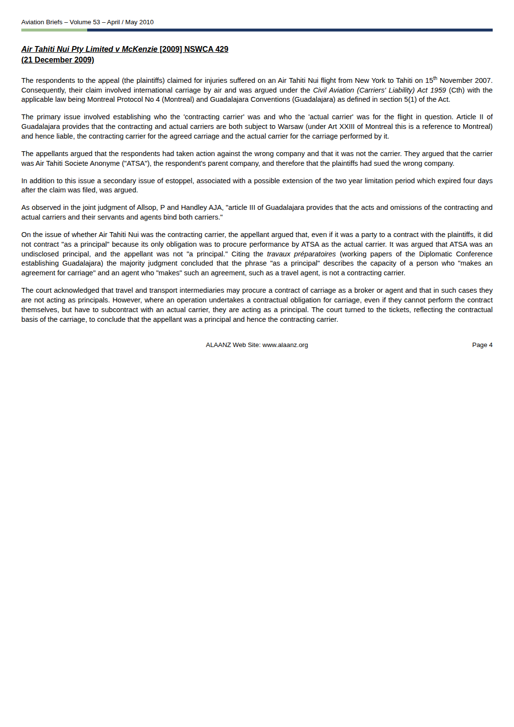Aviation Briefs – Volume 53 – April / May 2010
Air Tahiti Nui Pty Limited v McKenzie [2009] NSWCA 429 (21 December 2009)
The respondents to the appeal (the plaintiffs) claimed for injuries suffered on an Air Tahiti Nui flight from New York to Tahiti on 15th November 2007. Consequently, their claim involved international carriage by air and was argued under the Civil Aviation (Carriers' Liability) Act 1959 (Cth) with the applicable law being Montreal Protocol No 4 (Montreal) and Guadalajara Conventions (Guadalajara) as defined in section 5(1) of the Act.
The primary issue involved establishing who the 'contracting carrier' was and who the 'actual carrier' was for the flight in question. Article II of Guadalajara provides that the contracting and actual carriers are both subject to Warsaw (under Art XXIII of Montreal this is a reference to Montreal) and hence liable, the contracting carrier for the agreed carriage and the actual carrier for the carriage performed by it.
The appellants argued that the respondents had taken action against the wrong company and that it was not the carrier. They argued that the carrier was Air Tahiti Societe Anonyme ("ATSA"), the respondent's parent company, and therefore that the plaintiffs had sued the wrong company.
In addition to this issue a secondary issue of estoppel, associated with a possible extension of the two year limitation period which expired four days after the claim was filed, was argued.
As observed in the joint judgment of Allsop, P and Handley AJA, "article III of Guadalajara provides that the acts and omissions of the contracting and actual carriers and their servants and agents bind both carriers."
On the issue of whether Air Tahiti Nui was the contracting carrier, the appellant argued that, even if it was a party to a contract with the plaintiffs, it did not contract "as a principal" because its only obligation was to procure performance by ATSA as the actual carrier. It was argued that ATSA was an undisclosed principal, and the appellant was not "a principal." Citing the travaux préparatoires (working papers of the Diplomatic Conference establishing Guadalajara) the majority judgment concluded that the phrase "as a principal" describes the capacity of a person who "makes an agreement for carriage" and an agent who "makes" such an agreement, such as a travel agent, is not a contracting carrier.
The court acknowledged that travel and transport intermediaries may procure a contract of carriage as a broker or agent and that in such cases they are not acting as principals. However, where an operation undertakes a contractual obligation for carriage, even if they cannot perform the contract themselves, but have to subcontract with an actual carrier, they are acting as a principal. The court turned to the tickets, reflecting the contractual basis of the carriage, to conclude that the appellant was a principal and hence the contracting carrier.
ALAANZ Web Site: www.alaanz.org Page 4